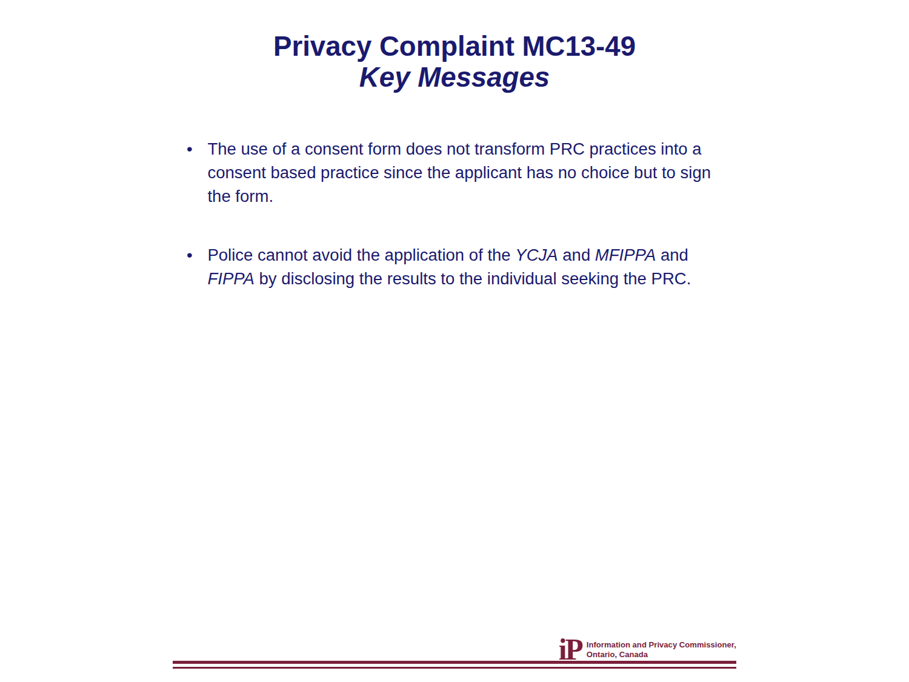Privacy Complaint MC13-49Key Messages
The use of a consent form does not transform PRC practices into a consent based practice since the applicant has no choice but to sign the form.
Police cannot avoid the application of the YCJA and MFIPPA and FIPPA by disclosing the results to the individual seeking the PRC.
iP
Information and Privacy Commissioner,
Ontario, Canada